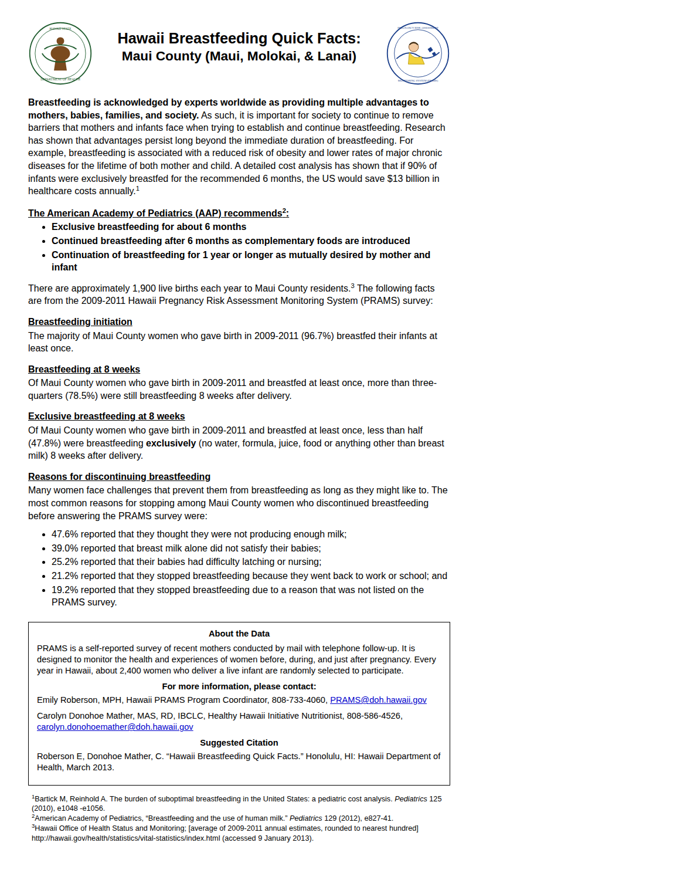HAWAII STATE DEPARTMENT OF HEALTH
Hawaii Breastfeeding Quick Facts:
Maui County (Maui, Molokai, & Lanai)
PREGNANCY RISK ASSESSMENT MONITORING SYSTEM (PRAMS)
Breastfeeding is acknowledged by experts worldwide as providing multiple advantages to mothers, babies, families, and society. As such, it is important for society to continue to remove barriers that mothers and infants face when trying to establish and continue breastfeeding. Research has shown that advantages persist long beyond the immediate duration of breastfeeding. For example, breastfeeding is associated with a reduced risk of obesity and lower rates of major chronic diseases for the lifetime of both mother and child. A detailed cost analysis has shown that if 90% of infants were exclusively breastfed for the recommended 6 months, the US would save $13 billion in healthcare costs annually.1
The American Academy of Pediatrics (AAP) recommends2:
Exclusive breastfeeding for about 6 months
Continued breastfeeding after 6 months as complementary foods are introduced
Continuation of breastfeeding for 1 year or longer as mutually desired by mother and infant
There are approximately 1,900 live births each year to Maui County residents.3 The following facts are from the 2009-2011 Hawaii Pregnancy Risk Assessment Monitoring System (PRAMS) survey:
Breastfeeding initiation
The majority of Maui County women who gave birth in 2009-2011 (96.7%) breastfed their infants at least once.
Breastfeeding at 8 weeks
Of Maui County women who gave birth in 2009-2011 and breastfed at least once, more than three-quarters (78.5%) were still breastfeeding 8 weeks after delivery.
Exclusive breastfeeding at 8 weeks
Of Maui County women who gave birth in 2009-2011 and breastfed at least once, less than half (47.8%) were breastfeeding exclusively (no water, formula, juice, food or anything other than breast milk) 8 weeks after delivery.
Reasons for discontinuing breastfeeding
Many women face challenges that prevent them from breastfeeding as long as they might like to. The most common reasons for stopping among Maui County women who discontinued breastfeeding before answering the PRAMS survey were:
47.6% reported that they thought they were not producing enough milk;
39.0% reported that breast milk alone did not satisfy their babies;
25.2% reported that their babies had difficulty latching or nursing;
21.2% reported that they stopped breastfeeding because they went back to work or school; and
19.2% reported that they stopped breastfeeding due to a reason that was not listed on the PRAMS survey.
About the Data
PRAMS is a self-reported survey of recent mothers conducted by mail with telephone follow-up. It is designed to monitor the health and experiences of women before, during, and just after pregnancy. Every year in Hawaii, about 2,400 women who deliver a live infant are randomly selected to participate.
For more information, please contact:
Emily Roberson, MPH, Hawaii PRAMS Program Coordinator, 808-733-4060, PRAMS@doh.hawaii.gov
Carolyn Donohoe Mather, MAS, RD, IBCLC, Healthy Hawaii Initiative Nutritionist, 808-586-4526, carolyn.donohoemather@doh.hawaii.gov
Suggested Citation
Roberson E, Donohoe Mather, C. “Hawaii Breastfeeding Quick Facts.” Honolulu, HI: Hawaii Department of Health, March 2013.
1Bartick M, Reinhold A. The burden of suboptimal breastfeeding in the United States: a pediatric cost analysis. Pediatrics 125 (2010), e1048 -e1056.
2American Academy of Pediatrics, “Breastfeeding and the use of human milk.” Pediatrics 129 (2012), e827-41.
3Hawaii Office of Health Status and Monitoring; [average of 2009-2011 annual estimates, rounded to nearest hundred]
http://hawaii.gov/health/statistics/vital-statistics/index.html (accessed 9 January 2013).